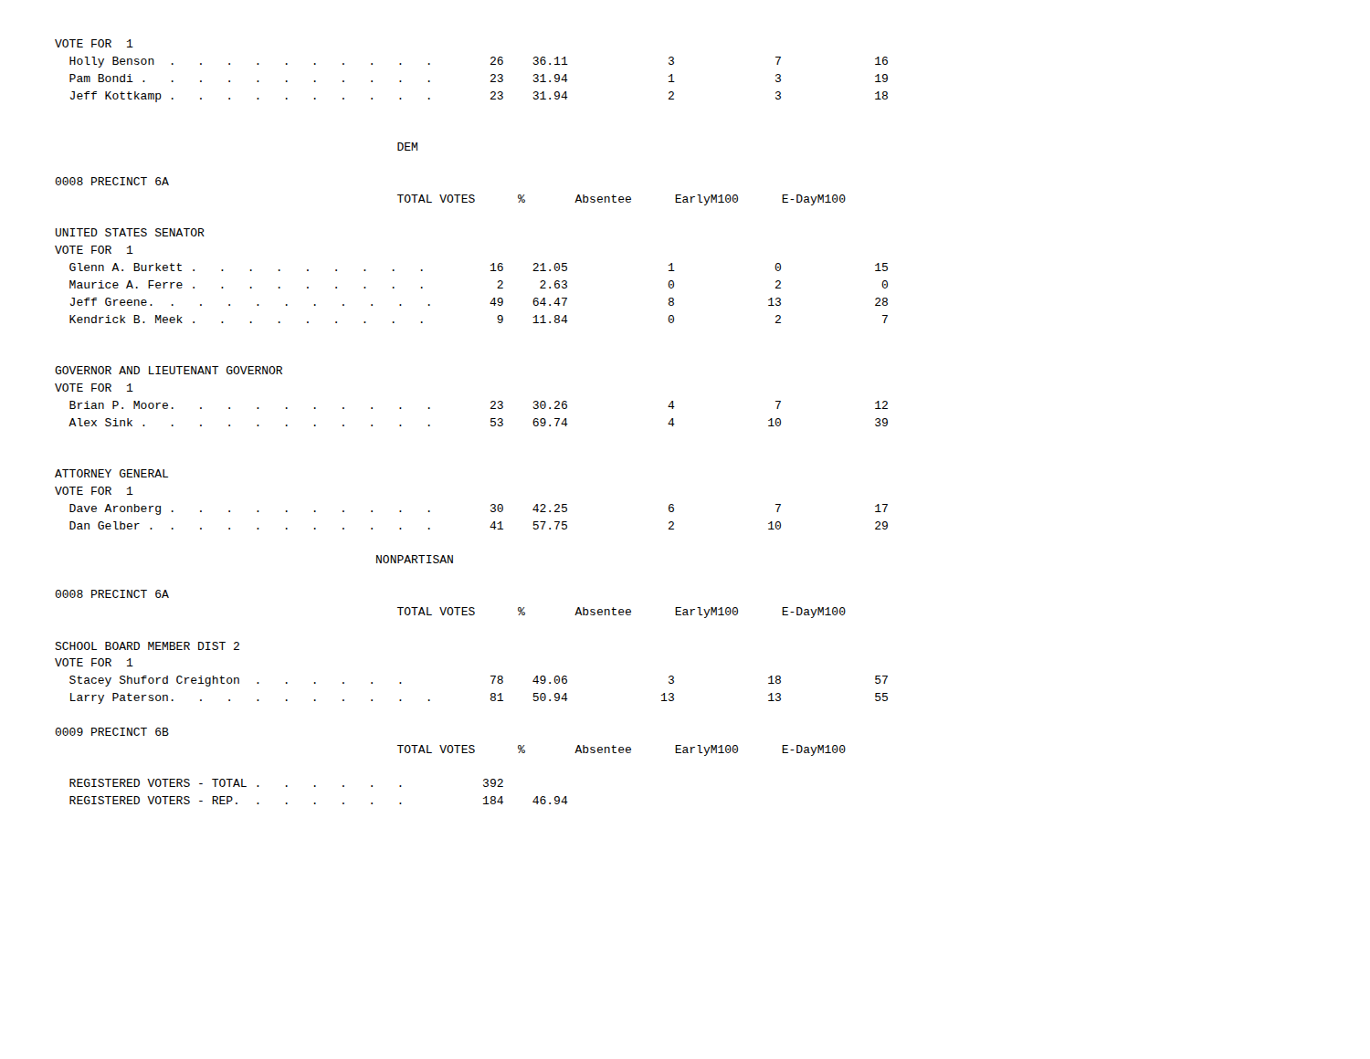VOTE FOR  1
  Holly Benson  .   .   .   .   .   .   .   .   .   .        26    36.11              3              7             16
  Pam Bondi .   .   .   .   .   .   .   .   .   .   .        23    31.94              1              3             19
  Jeff Kottkamp .   .   .   .   .   .   .   .   .   .        23    31.94              2              3             18
                                                DEM
0008 PRECINCT 6A
                                                TOTAL VOTES      %       Absentee      EarlyM100      E-DayM100
UNITED STATES SENATOR
VOTE FOR  1
  Glenn A. Burkett .   .   .   .   .   .   .   .   .         16    21.05              1              0             15
  Maurice A. Ferre .   .   .   .   .   .   .   .   .          2     2.63              0              2              0
  Jeff Greene.  .   .   .   .   .   .   .   .   .   .        49    64.47              8             13             28
  Kendrick B. Meek .   .   .   .   .   .   .   .   .          9    11.84              0              2              7
GOVERNOR AND LIEUTENANT GOVERNOR
VOTE FOR  1
  Brian P. Moore.   .   .   .   .   .   .   .   .   .        23    30.26              4              7             12
  Alex Sink .   .   .   .   .   .   .   .   .   .   .        53    69.74              4             10             39
ATTORNEY GENERAL
VOTE FOR  1
  Dave Aronberg .   .   .   .   .   .   .   .   .   .        30    42.25              6              7             17
  Dan Gelber .  .   .   .   .   .   .   .   .   .   .        41    57.75              2             10             29
                                             NONPARTISAN
0008 PRECINCT 6A
                                                TOTAL VOTES      %       Absentee      EarlyM100      E-DayM100
SCHOOL BOARD MEMBER DIST 2
VOTE FOR  1
  Stacey Shuford Creighton  .   .   .   .   .   .            78    49.06              3             18             57
  Larry Paterson.   .   .   .   .   .   .   .   .   .        81    50.94             13             13             55
0009 PRECINCT 6B
                                                TOTAL VOTES      %       Absentee      EarlyM100      E-DayM100
  REGISTERED VOTERS - TOTAL .   .   .   .   .   .           392
  REGISTERED VOTERS - REP.  .   .   .   .   .   .           184    46.94